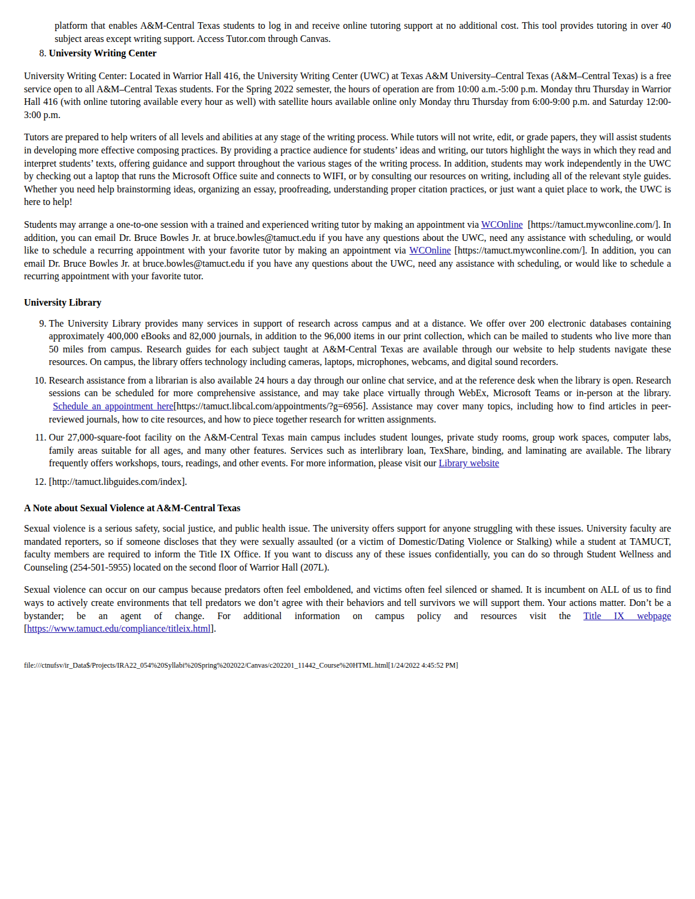platform that enables A&M-Central Texas students to log in and receive online tutoring support at no additional cost. This tool provides tutoring in over 40 subject areas except writing support. Access Tutor.com through Canvas.
University Writing Center
University Writing Center: Located in Warrior Hall 416, the University Writing Center (UWC) at Texas A&M University–Central Texas (A&M–Central Texas) is a free service open to all A&M–Central Texas students. For the Spring 2022 semester, the hours of operation are from 10:00 a.m.-5:00 p.m. Monday thru Thursday in Warrior Hall 416 (with online tutoring available every hour as well) with satellite hours available online only Monday thru Thursday from 6:00-9:00 p.m. and Saturday 12:00-3:00 p.m.
Tutors are prepared to help writers of all levels and abilities at any stage of the writing process. While tutors will not write, edit, or grade papers, they will assist students in developing more effective composing practices. By providing a practice audience for students’ ideas and writing, our tutors highlight the ways in which they read and interpret students’ texts, offering guidance and support throughout the various stages of the writing process. In addition, students may work independently in the UWC by checking out a laptop that runs the Microsoft Office suite and connects to WIFI, or by consulting our resources on writing, including all of the relevant style guides. Whether you need help brainstorming ideas, organizing an essay, proofreading, understanding proper citation practices, or just want a quiet place to work, the UWC is here to help!
Students may arrange a one-to-one session with a trained and experienced writing tutor by making an appointment via WCOnline [https://tamuct.mywconline.com/]. In addition, you can email Dr. Bruce Bowles Jr. at bruce.bowles@tamuct.edu if you have any questions about the UWC, need any assistance with scheduling, or would like to schedule a recurring appointment with your favorite tutor by making an appointment via WCOnline [https://tamuct.mywconline.com/]. In addition, you can email Dr. Bruce Bowles Jr. at bruce.bowles@tamuct.edu if you have any questions about the UWC, need any assistance with scheduling, or would like to schedule a recurring appointment with your favorite tutor.
University Library
The University Library provides many services in support of research across campus and at a distance. We offer over 200 electronic databases containing approximately 400,000 eBooks and 82,000 journals, in addition to the 96,000 items in our print collection, which can be mailed to students who live more than 50 miles from campus. Research guides for each subject taught at A&M-Central Texas are available through our website to help students navigate these resources. On campus, the library offers technology including cameras, laptops, microphones, webcams, and digital sound recorders.
Research assistance from a librarian is also available 24 hours a day through our online chat service, and at the reference desk when the library is open. Research sessions can be scheduled for more comprehensive assistance, and may take place virtually through WebEx, Microsoft Teams or in-person at the library. Schedule an appointment here[https://tamuct.libcal.com/appointments/?g=6956]. Assistance may cover many topics, including how to find articles in peer-reviewed journals, how to cite resources, and how to piece together research for written assignments.
Our 27,000-square-foot facility on the A&M-Central Texas main campus includes student lounges, private study rooms, group work spaces, computer labs, family areas suitable for all ages, and many other features. Services such as interlibrary loan, TexShare, binding, and laminating are available. The library frequently offers workshops, tours, readings, and other events. For more information, please visit our Library website
[http://tamuct.libguides.com/index].
A Note about Sexual Violence at A&M-Central Texas
Sexual violence is a serious safety, social justice, and public health issue. The university offers support for anyone struggling with these issues. University faculty are mandated reporters, so if someone discloses that they were sexually assaulted (or a victim of Domestic/Dating Violence or Stalking) while a student at TAMUCT, faculty members are required to inform the Title IX Office. If you want to discuss any of these issues confidentially, you can do so through Student Wellness and Counseling (254-501-5955) located on the second floor of Warrior Hall (207L).
Sexual violence can occur on our campus because predators often feel emboldened, and victims often feel silenced or shamed. It is incumbent on ALL of us to find ways to actively create environments that tell predators we don’t agree with their behaviors and tell survivors we will support them. Your actions matter. Don’t be a bystander; be an agent of change. For additional information on campus policy and resources visit the Title IX webpage [https://www.tamuct.edu/compliance/titleix.html].
file:///ctnufsv/ir_Data$/Projects/IRA22_054%20Syllabi%20Spring%202022/Canvas/c202201_11442_Course%20HTML.html[1/24/2022 4:45:52 PM]